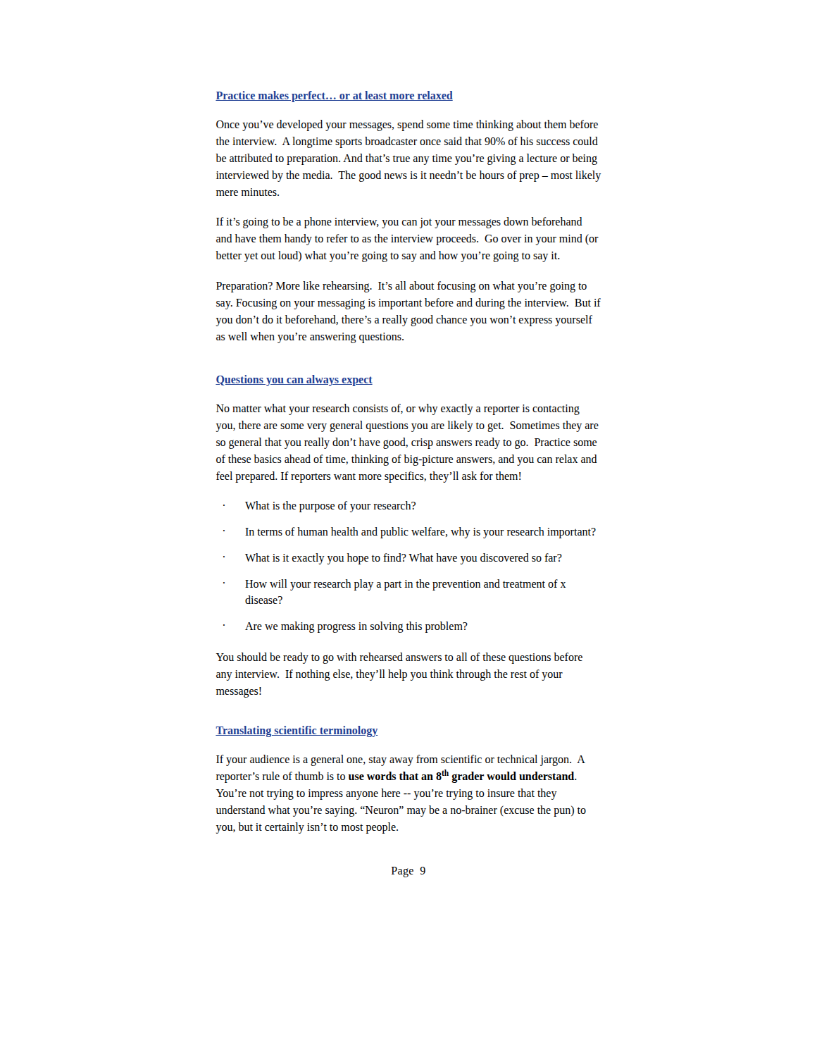Practice makes perfect… or at least more relaxed
Once you’ve developed your messages, spend some time thinking about them before the interview. A longtime sports broadcaster once said that 90% of his success could be attributed to preparation. And that’s true any time you’re giving a lecture or being interviewed by the media. The good news is it needn’t be hours of prep – most likely mere minutes.
If it’s going to be a phone interview, you can jot your messages down beforehand and have them handy to refer to as the interview proceeds. Go over in your mind (or better yet out loud) what you’re going to say and how you’re going to say it.
Preparation? More like rehearsing. It’s all about focusing on what you’re going to say. Focusing on your messaging is important before and during the interview. But if you don’t do it beforehand, there’s a really good chance you won’t express yourself as well when you’re answering questions.
Questions you can always expect
No matter what your research consists of, or why exactly a reporter is contacting you, there are some very general questions you are likely to get. Sometimes they are so general that you really don’t have good, crisp answers ready to go. Practice some of these basics ahead of time, thinking of big-picture answers, and you can relax and feel prepared. If reporters want more specifics, they’ll ask for them!
What is the purpose of your research?
In terms of human health and public welfare, why is your research important?
What is it exactly you hope to find? What have you discovered so far?
How will your research play a part in the prevention and treatment of x disease?
Are we making progress in solving this problem?
You should be ready to go with rehearsed answers to all of these questions before any interview. If nothing else, they’ll help you think through the rest of your messages!
Translating scientific terminology
If your audience is a general one, stay away from scientific or technical jargon. A reporter’s rule of thumb is to use words that an 8th grader would understand. You’re not trying to impress anyone here -- you’re trying to insure that they understand what you’re saying. “Neuron” may be a no-brainer (excuse the pun) to you, but it certainly isn’t to most people.
Page 9